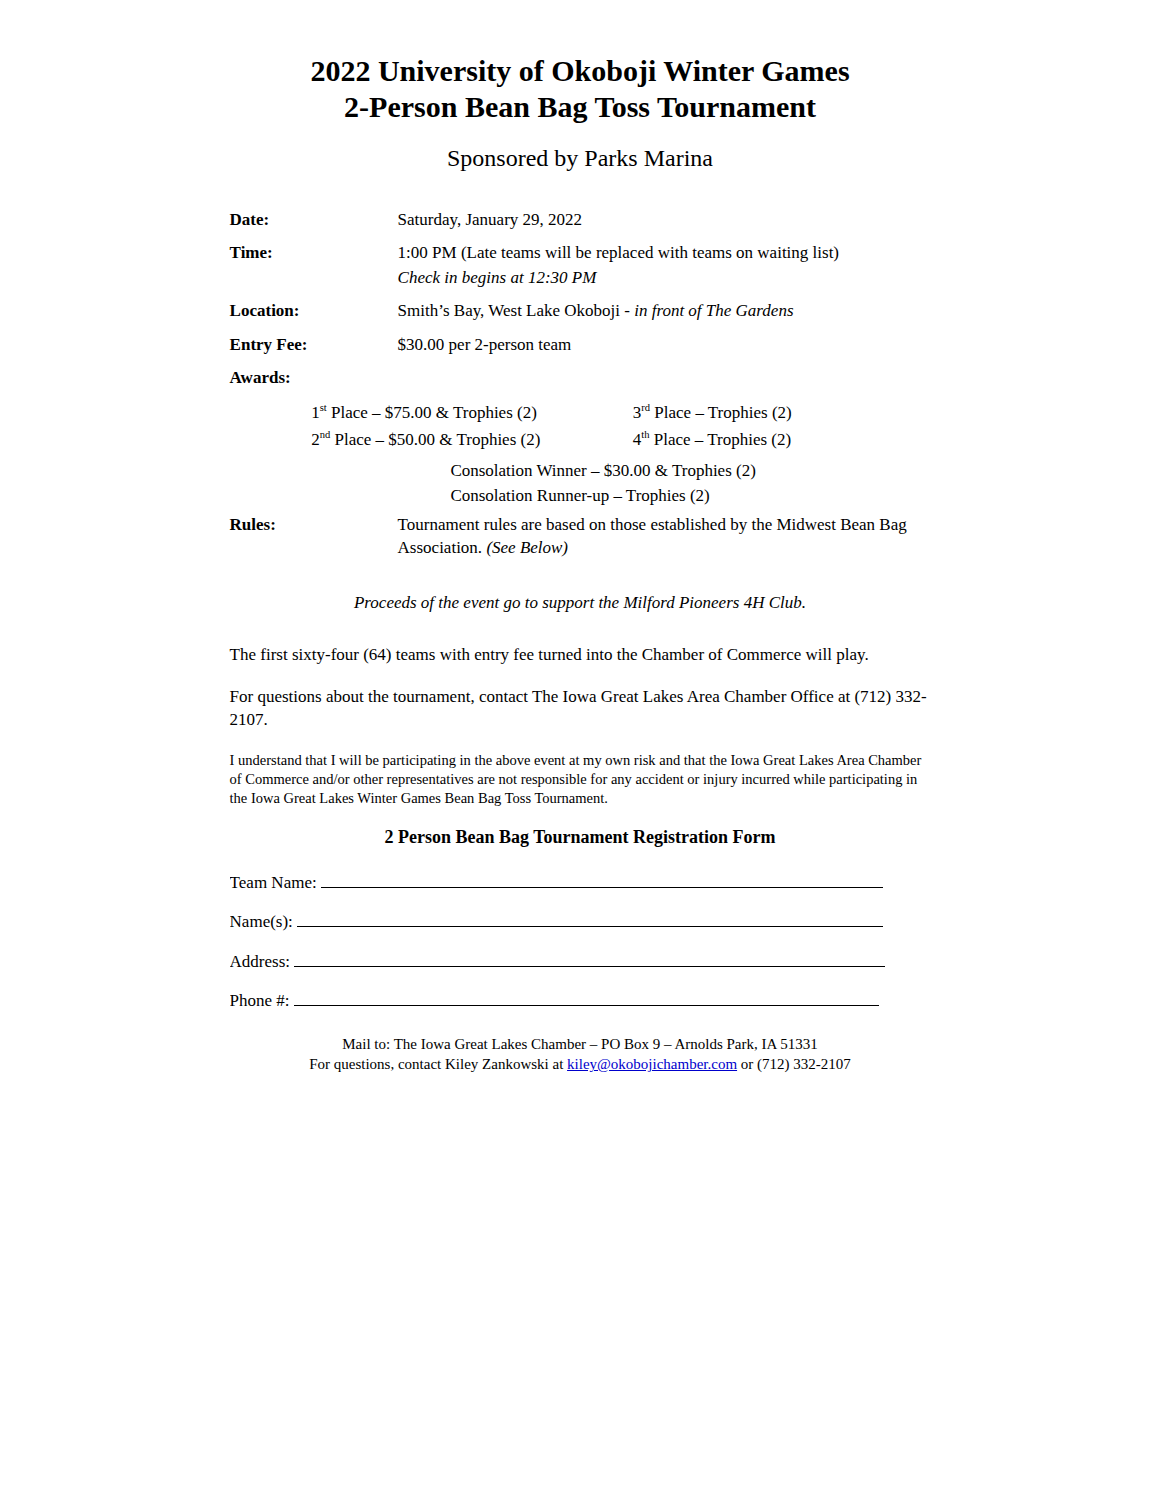2022 University of Okoboji Winter Games
2-Person Bean Bag Toss Tournament
Sponsored by Parks Marina
| Date: | Saturday, January 29, 2022 |
| Time: | 1:00 PM (Late teams will be replaced with teams on waiting list) Check in begins at 12:30 PM |
| Location: | Smith’s Bay, West Lake Okoboji - in front of The Gardens |
| Entry Fee: | $30.00 per 2-person team |
| Awards: | |
| 1 st Place – $75.00 & Trophies (2) | 3 rd Place – Trophies (2) |
| 2 nd Place – $50.00 & Trophies (2) | 4 th Place – Trophies (2) |
Consolation Winner – $30.00 & Trophies (2)
Consolation Runner-up – Trophies (2)
| Rules: | Tournament rules are based on those established by the Midwest Bean Bag Association. (See Below) |
Proceeds of the event go to support the Milford Pioneers 4H Club.
The first sixty-four (64) teams with entry fee turned into the Chamber of Commerce will play.
For questions about the tournament, contact The Iowa Great Lakes Area Chamber Office at (712) 332-2107.
I understand that I will be participating in the above event at my own risk and that the Iowa Great Lakes Area Chamber of Commerce and/or other representatives are not responsible for any accident or injury incurred while participating in the Iowa Great Lakes Winter Games Bean Bag Toss Tournament.
2 Person Bean Bag Tournament Registration Form
Team Name:
Name(s):
Address:
Phone #:
Mail to: The Iowa Great Lakes Chamber – PO Box 9 – Arnolds Park, IA 51331
For questions, contact Kiley Zankowski at kiley@okobojichamber.com or (712) 332-2107